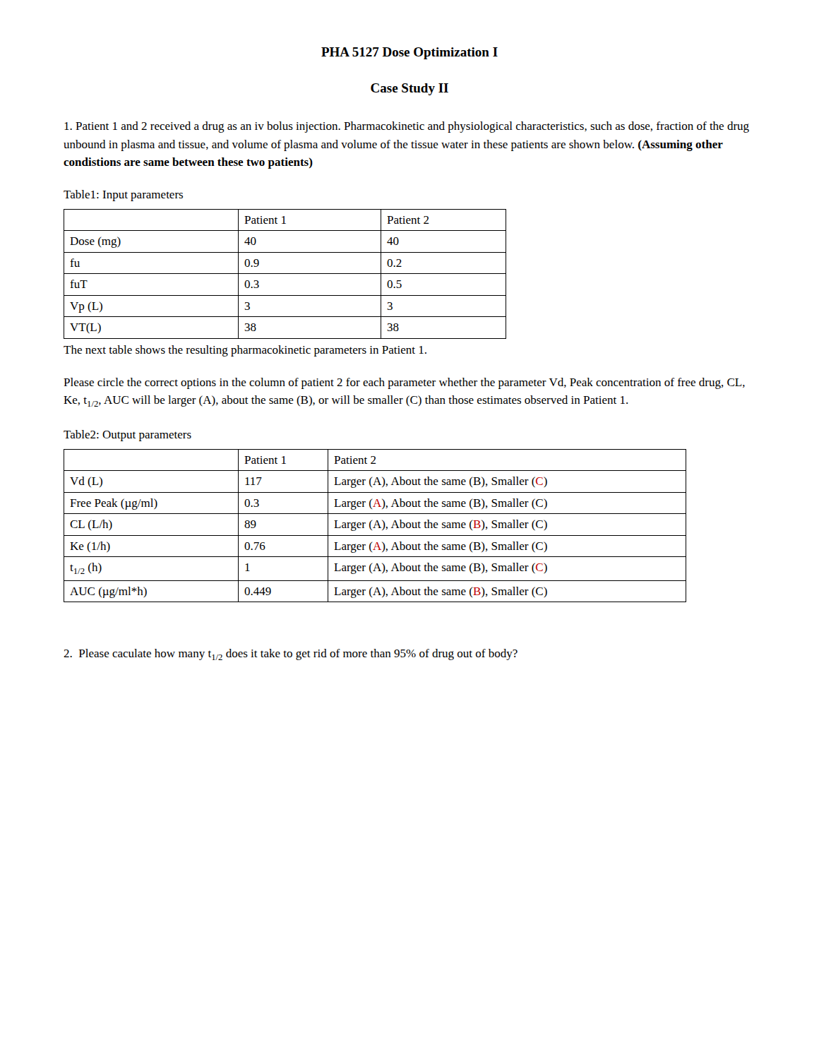PHA 5127 Dose Optimization I
Case Study II
1. Patient 1 and 2 received a drug as an iv bolus injection. Pharmacokinetic and physiological characteristics, such as dose, fraction of the drug unbound in plasma and tissue, and volume of plasma and volume of the tissue water in these patients are shown below. (Assuming other condistions are same between these two patients)
Table1: Input parameters
| | Patient 1 | Patient 2 |
| Dose (mg) | 40 | 40 |
| fu | 0.9 | 0.2 |
| fuT | 0.3 | 0.5 |
| Vp (L) | 3 | 3 |
| VT(L) | 38 | 38 |
The next table shows the resulting pharmacokinetic parameters in Patient 1.
Please circle the correct options in the column of patient 2 for each parameter whether the parameter Vd, Peak concentration of free drug, CL, Ke, t1/2, AUC will be larger (A), about the same (B), or will be smaller (C) than those estimates observed in Patient 1.
Table2: Output parameters
| | Patient 1 | Patient 2 |
| Vd (L) | 117 | Larger (A), About the same (B), Smaller ( C ) |
| Free Peak (µg/ml) | 0.3 | Larger ( A ), About the same (B), Smaller (C) |
| CL (L/h) | 89 | Larger (A), About the same ( B ), Smaller (C) |
| Ke (1/h) | 0.76 | Larger ( A ), About the same (B), Smaller (C) |
| t 1/2 (h) | 1 | Larger (A), About the same (B), Smaller ( C ) |
| AUC (µg/ml*h) | 0.449 | Larger (A), About the same ( B ), Smaller (C) |
2. Please caculate how many t1/2 does it take to get rid of more than 95% of drug out of body?